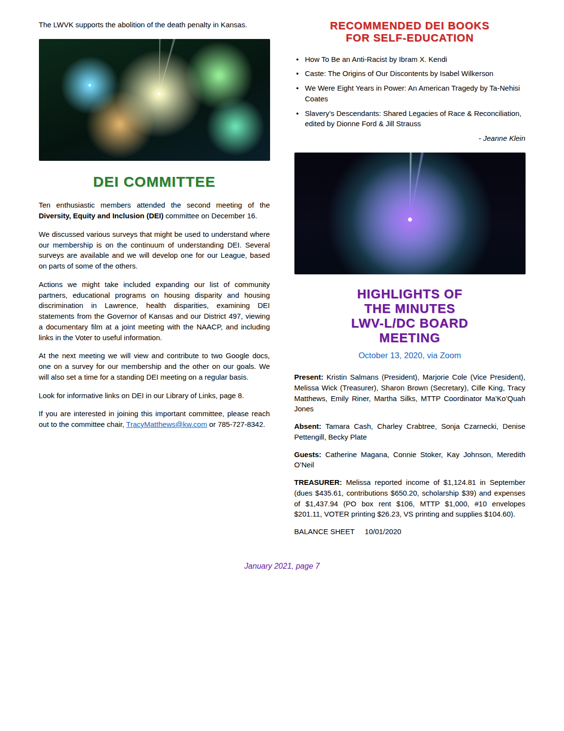The LWVK supports the abolition of the death penalty in Kansas.
DEI Committee
Ten enthusiastic members attended the second meeting of the Diversity, Equity and Inclusion (DEI) committee on December 16.
We discussed various surveys that might be used to understand where our membership is on the continuum of understanding DEI. Several surveys are available and we will develop one for our League, based on parts of some of the others.
Actions we might take included expanding our list of community partners, educational programs on housing disparity and housing discrimination in Lawrence, health disparities, examining DEI statements from the Governor of Kansas and our District 497, viewing a documentary film at a joint meeting with the NAACP, and including links in the Voter to useful information.
At the next meeting we will view and contribute to two Google docs, one on a survey for our membership and the other on our goals. We will also set a time for a standing DEI meeting on a regular basis.
Look for informative links on DEI in our Library of Links, page 8.
If you are interested in joining this important committee, please reach out to the committee chair, TracyMatthews@kw.com or 785-727-8342.
Recommended DEI Books
for Self-Education
How To Be an Anti-Racist by Ibram X. Kendi
Caste: The Origins of Our Discontents by Isabel Wilkerson
We Were Eight Years in Power: An American Tragedy by Ta-Nehisi Coates
Slavery’s Descendants: Shared Legacies of Race & Reconciliation, edited by Dionne Ford & Jill Strauss
- Jeanne Klein
Highlights of
the Minutes
LWV-L/DC Board
Meeting
October 13, 2020, via Zoom
Present: Kristin Salmans (President), Marjorie Cole (Vice President), Melissa Wick (Treasurer), Sharon Brown (Secretary), Cille King, Tracy Matthews, Emily Riner, Martha Silks, MTTP Coordinator Ma’Ko’Quah Jones
Absent: Tamara Cash, Charley Crabtree, Sonja Czarnecki, Denise Pettengill, Becky Plate
Guests: Catherine Magana, Connie Stoker, Kay Johnson, Meredith O’Neil
TREASURER: Melissa reported income of $1,124.81 in September (dues $435.61, contributions $650.20, scholarship $39) and expenses of $1,437.94 (PO box rent $106, MTTP $1,000, #10 envelopes $201.11, VOTER printing $26.23, VS printing and supplies $104.60).
BALANCE SHEET 10/01/2020
January 2021, page 7